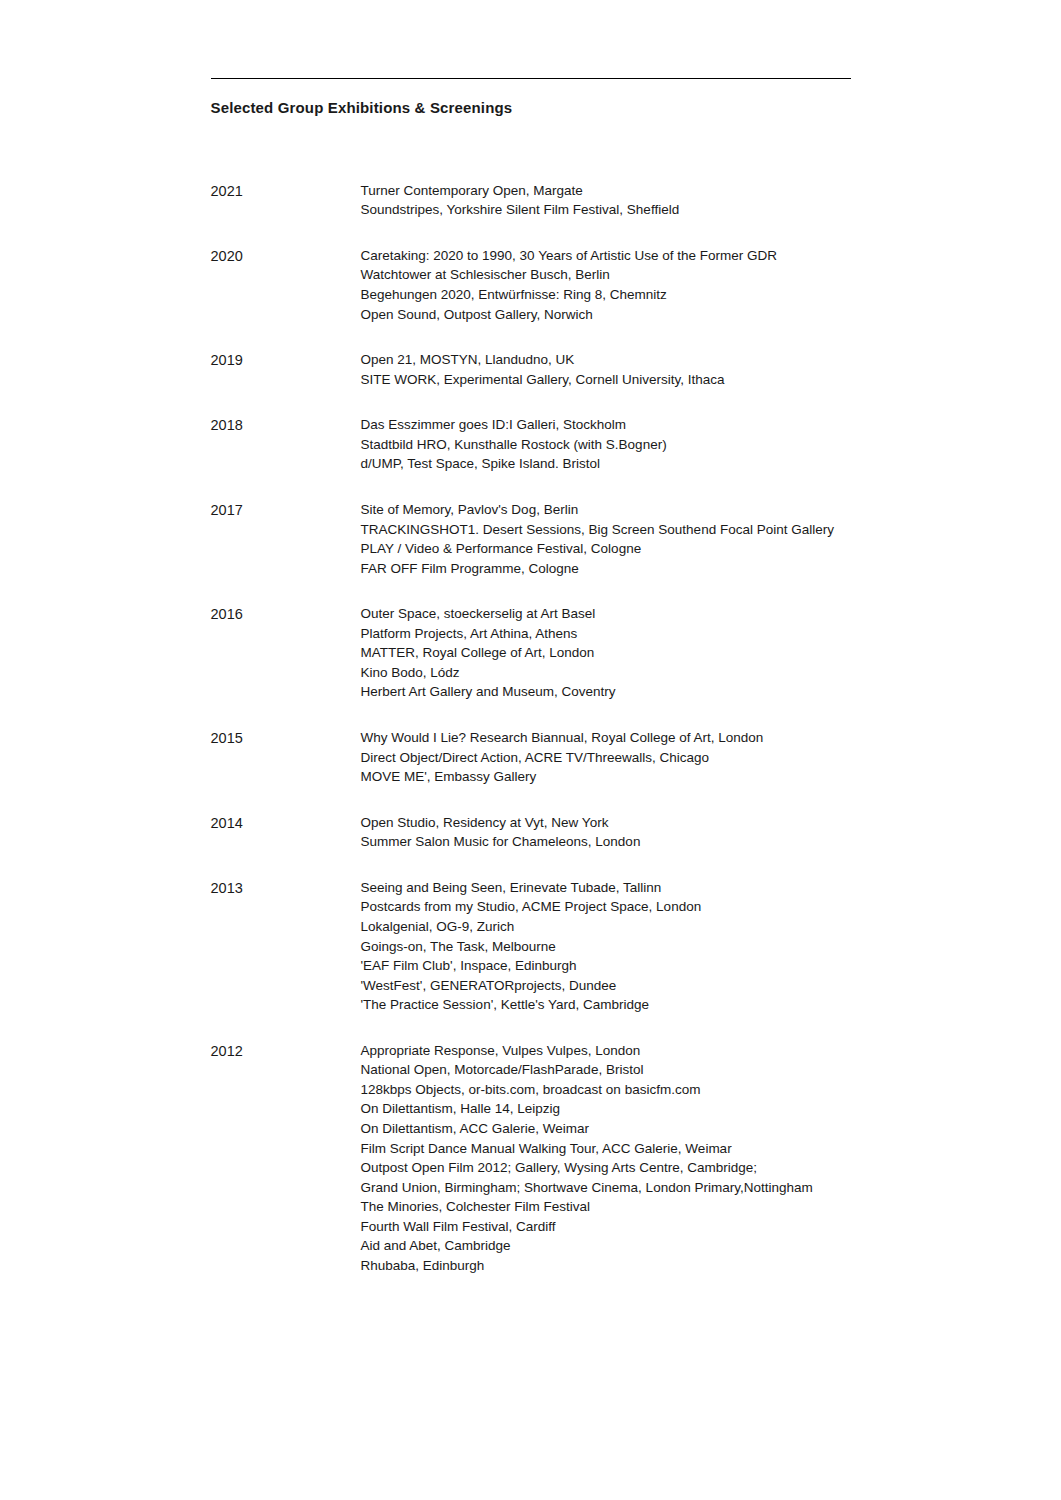Selected Group Exhibitions & Screenings
| 2021 | Turner Contemporary Open, Margate Soundstripes, Yorkshire Silent Film Festival, Sheffield |
| 2020 | Caretaking: 2020 to 1990, 30 Years of Artistic Use of the Former GDR Watchtower at Schlesischer Busch, Berlin Begehungen 2020, Entwürfnisse: Ring 8, Chemnitz Open Sound, Outpost Gallery, Norwich |
| 2019 | Open 21, MOSTYN, Llandudno, UK SITE WORK, Experimental Gallery, Cornell University, Ithaca |
| 2018 | Das Esszimmer goes ID:I Galleri, Stockholm Stadtbild HRO, Kunsthalle Rostock (with S.Bogner) d/UMP, Test Space, Spike Island. Bristol |
| 2017 | Site of Memory, Pavlov's Dog, Berlin TRACKINGSHOT1. Desert Sessions, Big Screen Southend Focal Point Gallery PLAY / Video & Performance Festival, Cologne FAR OFF Film Programme, Cologne |
| 2016 | Outer Space, stoeckerselig at Art Basel Platform Projects, Art Athina, Athens MATTER, Royal College of Art, London Kino Bodo, Lódz Herbert Art Gallery and Museum, Coventry |
| 2015 | Why Would I Lie? Research Biannual, Royal College of Art, London Direct Object/Direct Action, ACRE TV/Threewalls, Chicago MOVE ME', Embassy Gallery |
| 2014 | Open Studio, Residency at Vyt, New York Summer Salon Music for Chameleons, London |
| 2013 | Seeing and Being Seen, Erinevate Tubade, Tallinn Postcards from my Studio, ACME Project Space, London Lokalgenial, OG-9, Zurich Goings-on, The Task, Melbourne 'EAF Film Club', Inspace, Edinburgh 'WestFest', GENERATORprojects, Dundee 'The Practice Session', Kettle's Yard, Cambridge |
| 2012 | Appropriate Response, Vulpes Vulpes, London National Open, Motorcade/FlashParade, Bristol 128kbps Objects, or-bits.com, broadcast on basicfm.com On Dilettantism, Halle 14, Leipzig On Dilettantism, ACC Galerie, Weimar Film Script Dance Manual Walking Tour, ACC Galerie, Weimar Outpost Open Film 2012; Gallery, Wysing Arts Centre, Cambridge; Grand Union, Birmingham; Shortwave Cinema, London Primary,Nottingham The Minories, Colchester Film Festival Fourth Wall Film Festival, Cardiff Aid and Abet, Cambridge Rhubaba, Edinburgh |